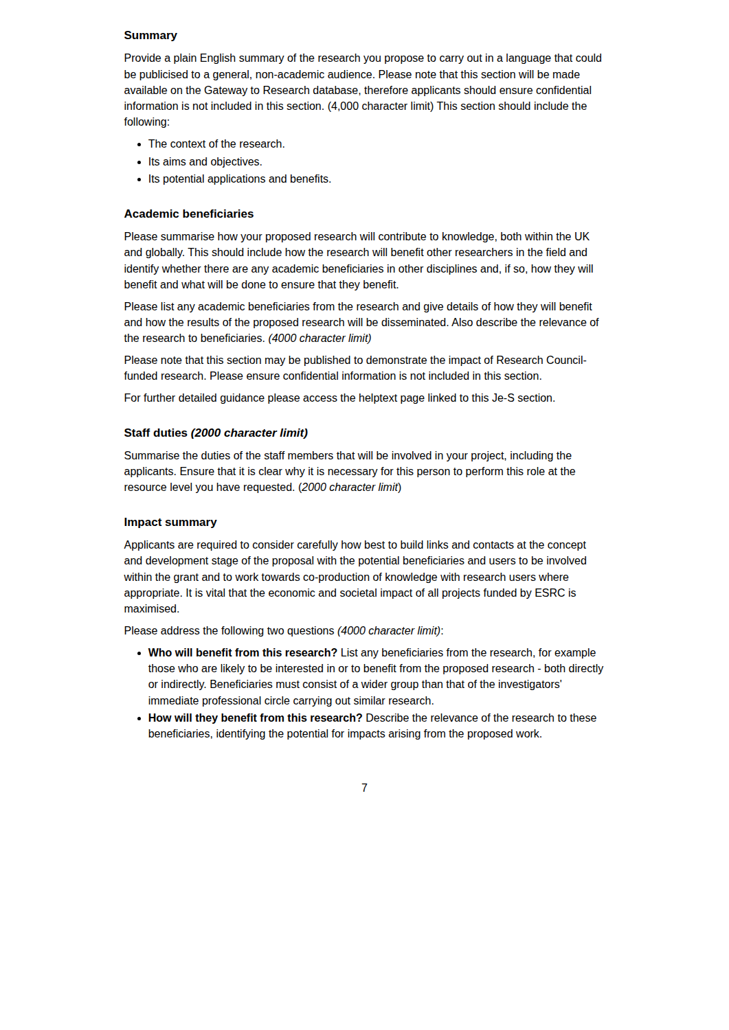Summary
Provide a plain English summary of the research you propose to carry out in a language that could be publicised to a general, non-academic audience. Please note that this section will be made available on the Gateway to Research database, therefore applicants should ensure confidential information is not included in this section. (4,000 character limit) This section should include the following:
The context of the research.
Its aims and objectives.
Its potential applications and benefits.
Academic beneficiaries
Please summarise how your proposed research will contribute to knowledge, both within the UK and globally. This should include how the research will benefit other researchers in the field and identify whether there are any academic beneficiaries in other disciplines and, if so, how they will benefit and what will be done to ensure that they benefit.
Please list any academic beneficiaries from the research and give details of how they will benefit and how the results of the proposed research will be disseminated. Also describe the relevance of the research to beneficiaries. (4000 character limit)
Please note that this section may be published to demonstrate the impact of Research Council-funded research. Please ensure confidential information is not included in this section.
For further detailed guidance please access the helptext page linked to this Je-S section.
Staff duties (2000 character limit)
Summarise the duties of the staff members that will be involved in your project, including the applicants. Ensure that it is clear why it is necessary for this person to perform this role at the resource level you have requested. (2000 character limit)
Impact summary
Applicants are required to consider carefully how best to build links and contacts at the concept and development stage of the proposal with the potential beneficiaries and users to be involved within the grant and to work towards co-production of knowledge with research users where appropriate. It is vital that the economic and societal impact of all projects funded by ESRC is maximised.
Please address the following two questions (4000 character limit):
Who will benefit from this research? List any beneficiaries from the research, for example those who are likely to be interested in or to benefit from the proposed research - both directly or indirectly. Beneficiaries must consist of a wider group than that of the investigators' immediate professional circle carrying out similar research.
How will they benefit from this research? Describe the relevance of the research to these beneficiaries, identifying the potential for impacts arising from the proposed work.
7